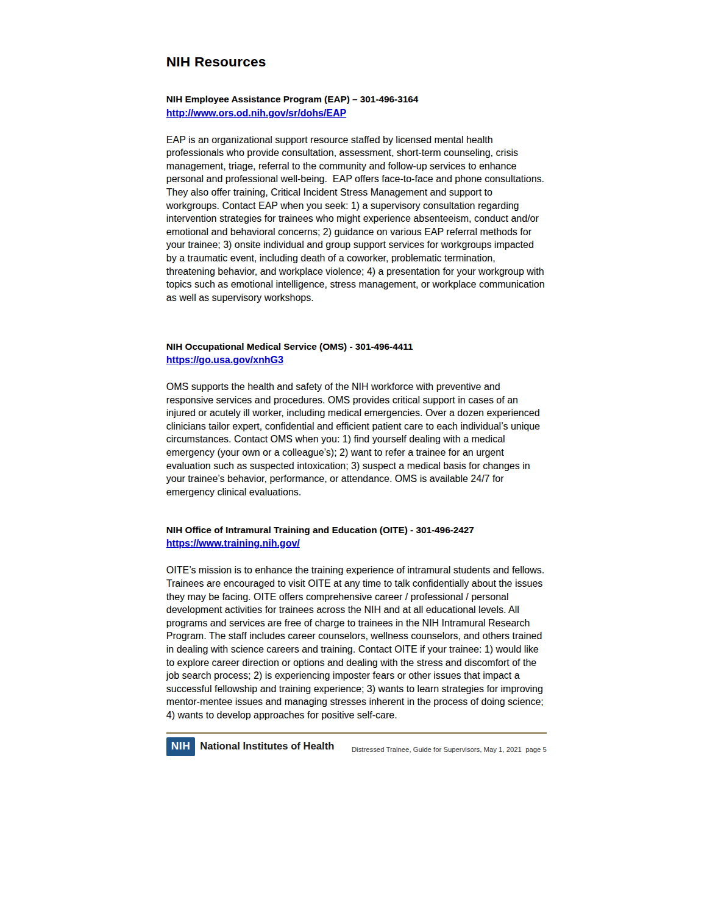NIH Resources
NIH Employee Assistance Program (EAP) – 301-496-3164
http://www.ors.od.nih.gov/sr/dohs/EAP
EAP is an organizational support resource staffed by licensed mental health professionals who provide consultation, assessment, short-term counseling, crisis management, triage, referral to the community and follow-up services to enhance personal and professional well-being. EAP offers face-to-face and phone consultations. They also offer training, Critical Incident Stress Management and support to workgroups. Contact EAP when you seek: 1) a supervisory consultation regarding intervention strategies for trainees who might experience absenteeism, conduct and/or emotional and behavioral concerns; 2) guidance on various EAP referral methods for your trainee; 3) onsite individual and group support services for workgroups impacted by a traumatic event, including death of a coworker, problematic termination, threatening behavior, and workplace violence; 4) a presentation for your workgroup with topics such as emotional intelligence, stress management, or workplace communication as well as supervisory workshops.
NIH Occupational Medical Service (OMS) - 301-496-4411
https://go.usa.gov/xnhG3
OMS supports the health and safety of the NIH workforce with preventive and responsive services and procedures. OMS provides critical support in cases of an injured or acutely ill worker, including medical emergencies. Over a dozen experienced clinicians tailor expert, confidential and efficient patient care to each individual’s unique circumstances. Contact OMS when you: 1) find yourself dealing with a medical emergency (your own or a colleague’s); 2) want to refer a trainee for an urgent evaluation such as suspected intoxication; 3) suspect a medical basis for changes in your trainee’s behavior, performance, or attendance. OMS is available 24/7 for emergency clinical evaluations.
NIH Office of Intramural Training and Education (OITE) - 301-496-2427
https://www.training.nih.gov/
OITE’s mission is to enhance the training experience of intramural students and fellows. Trainees are encouraged to visit OITE at any time to talk confidentially about the issues they may be facing. OITE offers comprehensive career / professional / personal development activities for trainees across the NIH and at all educational levels. All programs and services are free of charge to trainees in the NIH Intramural Research Program. The staff includes career counselors, wellness counselors, and others trained in dealing with science careers and training. Contact OITE if your trainee: 1) would like to explore career direction or options and dealing with the stress and discomfort of the job search process; 2) is experiencing imposter fears or other issues that impact a successful fellowship and training experience; 3) wants to learn strategies for improving mentor-mentee issues and managing stresses inherent in the process of doing science; 4) wants to develop approaches for positive self-care.
NIH National Institutes of Health
Distressed Trainee, Guide for Supervisors, May 1, 2021 page 5